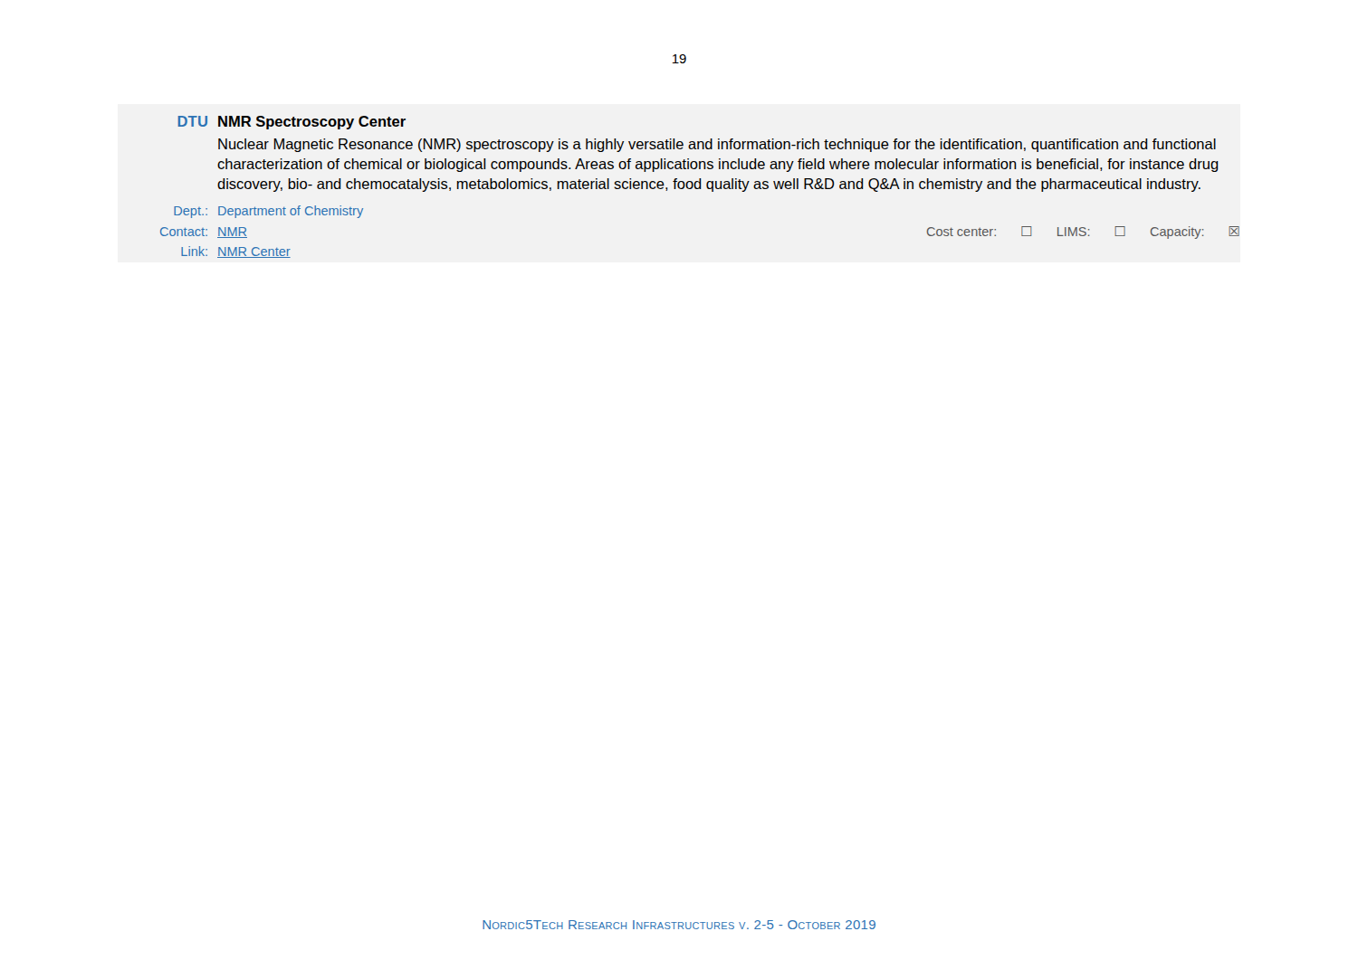19
DTU
NMR Spectroscopy Center
Nuclear Magnetic Resonance (NMR) spectroscopy is a highly versatile and information-rich technique for the identification, quantification and functional characterization of chemical or biological compounds. Areas of applications include any field where molecular information is beneficial, for instance drug discovery, bio- and chemocatalysis, metabolomics, material science, food quality as well R&D and Q&A in chemistry and the pharmaceutical industry.
Dept.:
Contact:
Link:
Department of Chemistry
NMR
NMR Center
Cost center: ☐ LIMS: ☐ Capacity: ☒
Nordic5Tech Research Infrastructures v. 2-5 - October 2019